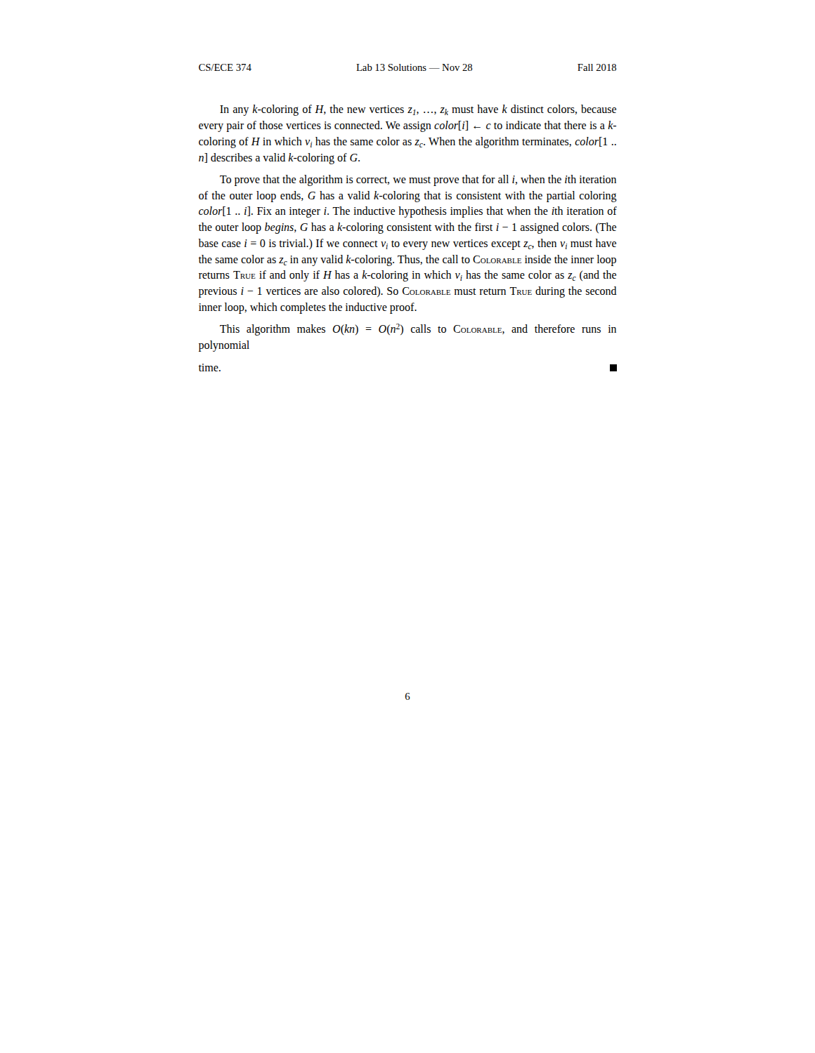CS/ECE 374
Lab 13 Solutions — Nov 28
Fall 2018
In any k-coloring of H, the new vertices z1, …, zk must have k distinct colors, because every pair of those vertices is connected. We assign color[i] ← c to indicate that there is a k-coloring of H in which vi has the same color as zc. When the algorithm terminates, color[1 .. n] describes a valid k-coloring of G.
To prove that the algorithm is correct, we must prove that for all i, when the ith iteration of the outer loop ends, G has a valid k-coloring that is consistent with the partial coloring color[1 .. i]. Fix an integer i. The inductive hypothesis implies that when the ith iteration of the outer loop begins, G has a k-coloring consistent with the first i − 1 assigned colors. (The base case i = 0 is trivial.) If we connect vi to every new vertices except zc, then vi must have the same color as zc in any valid k-coloring. Thus, the call to Colorable inside the inner loop returns True if and only if H has a k-coloring in which vi has the same color as zc (and the previous i − 1 vertices are also colored). So Colorable must return True during the second inner loop, which completes the inductive proof.
This algorithm makes O(kn) = O(n2) calls to Colorable, and therefore runs in polynomial
time.
6